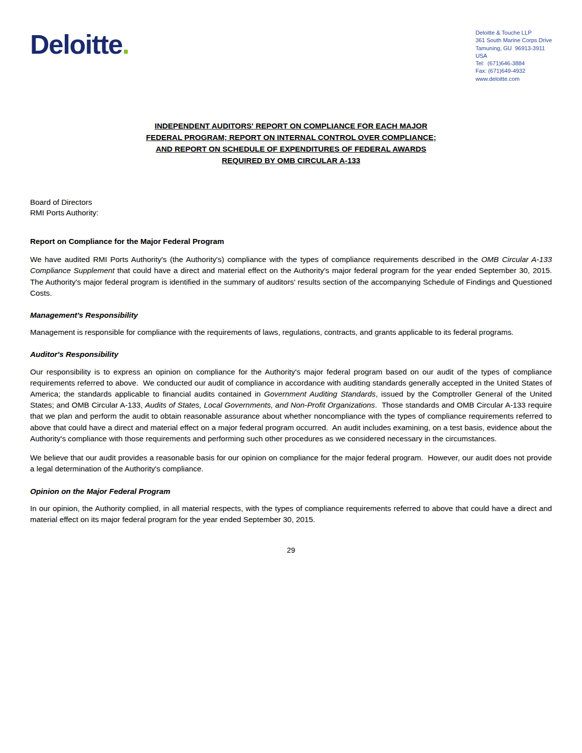Deloitte.
Deloitte & Touche LLP
361 South Marine Corps Drive
Tamuning, GU 96913-3911
USA
Tel: (671)646-3884
Fax: (671)649-4932
www.deloitte.com
INDEPENDENT AUDITORS' REPORT ON COMPLIANCE FOR EACH MAJOR
FEDERAL PROGRAM; REPORT ON INTERNAL CONTROL OVER COMPLIANCE;
AND REPORT ON SCHEDULE OF EXPENDITURES OF FEDERAL AWARDS
REQUIRED BY OMB CIRCULAR A-133
Board of Directors
RMI Ports Authority:
Report on Compliance for the Major Federal Program
We have audited RMI Ports Authority's (the Authority's) compliance with the types of compliance requirements described in the OMB Circular A-133 Compliance Supplement that could have a direct and material effect on the Authority's major federal program for the year ended September 30, 2015. The Authority's major federal program is identified in the summary of auditors' results section of the accompanying Schedule of Findings and Questioned Costs.
Management's Responsibility
Management is responsible for compliance with the requirements of laws, regulations, contracts, and grants applicable to its federal programs.
Auditor's Responsibility
Our responsibility is to express an opinion on compliance for the Authority's major federal program based on our audit of the types of compliance requirements referred to above. We conducted our audit of compliance in accordance with auditing standards generally accepted in the United States of America; the standards applicable to financial audits contained in Government Auditing Standards, issued by the Comptroller General of the United States; and OMB Circular A-133, Audits of States, Local Governments, and Non-Profit Organizations. Those standards and OMB Circular A-133 require that we plan and perform the audit to obtain reasonable assurance about whether noncompliance with the types of compliance requirements referred to above that could have a direct and material effect on a major federal program occurred. An audit includes examining, on a test basis, evidence about the Authority's compliance with those requirements and performing such other procedures as we considered necessary in the circumstances.
We believe that our audit provides a reasonable basis for our opinion on compliance for the major federal program. However, our audit does not provide a legal determination of the Authority's compliance.
Opinion on the Major Federal Program
In our opinion, the Authority complied, in all material respects, with the types of compliance requirements referred to above that could have a direct and material effect on its major federal program for the year ended September 30, 2015.
29